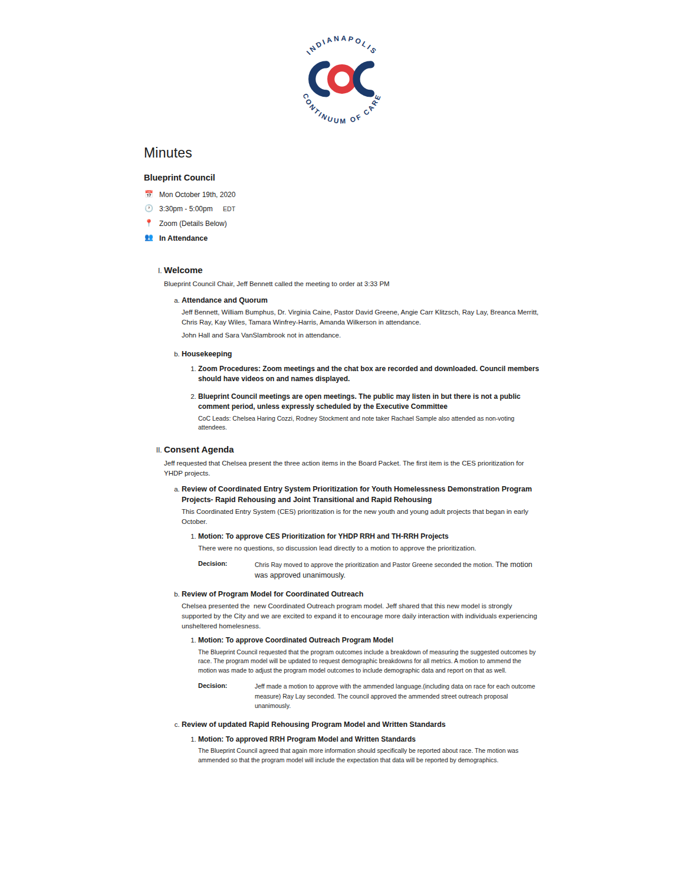INDIANAPOLIS CONTINUUM OF CARE
Minutes
Blueprint Council
📅Mon October 19th, 2020
🕐3:30pm - 5:00pm EDT
📍Zoom (Details Below)
👥In Attendance
Welcome
Blueprint Council Chair, Jeff Bennett called the meeting to order at 3:33 PM
Attendance and Quorum
Jeff Bennett, William Bumphus, Dr. Virginia Caine, Pastor David Greene, Angie Carr Klitzsch, Ray Lay, Breanca Merritt, Chris Ray, Kay Wiles, Tamara Winfrey-Harris, Amanda Wilkerson in attendance.
John Hall and Sara VanSlambrook not in attendance.
Housekeeping
Zoom Procedures: Zoom meetings and the chat box are recorded and downloaded. Council members should have videos on and names displayed.
Blueprint Council meetings are open meetings. The public may listen in but there is not a public comment period, unless expressly scheduled by the Executive Committee
CoC Leads: Chelsea Haring Cozzi, Rodney Stockment and note taker Rachael Sample also attended as non-voting attendees.
Consent Agenda
Jeff requested that Chelsea present the three action items in the Board Packet. The first item is the CES prioritization for YHDP projects.
Review of Coordinated Entry System Prioritization for Youth Homelessness Demonstration Program Projects- Rapid Rehousing and Joint Transitional and Rapid Rehousing
This Coordinated Entry System (CES) prioritization is for the new youth and young adult projects that began in early October.
Motion: To approve CES Prioritization for YHDP RRH and TH-RRH Projects
There were no questions, so discussion lead directly to a motion to approve the prioritization.
Decision: Chris Ray moved to approve the prioritization and Pastor Greene seconded the motion. The motion was approved unanimously.
Review of Program Model for Coordinated Outreach
Chelsea presented the new Coordinated Outreach program model. Jeff shared that this new model is strongly supported by the City and we are excited to expand it to encourage more daily interaction with individuals experiencing unsheltered homelesness.
Motion: To approve Coordinated Outreach Program Model
The Blueprint Council requested that the program outcomes include a breakdown of measuring the suggested outcomes by race. The program model will be updated to request demographic breakdowns for all metrics. A motion to ammend the motion was made to adjust the program model outcomes to include demographic data and report on that as well.
Decision: Jeff made a motion to approve with the ammended language.(including data on race for each outcome measure) Ray Lay seconded. The council approved the ammended street outreach proposal unanimously.
Review of updated Rapid Rehousing Program Model and Written Standards
Motion: To approved RRH Program Model and Written Standards
The Blueprint Council agreed that again more information should specifically be reported about race. The motion was ammended so that the program model will include the expectation that data will be reported by demographics.